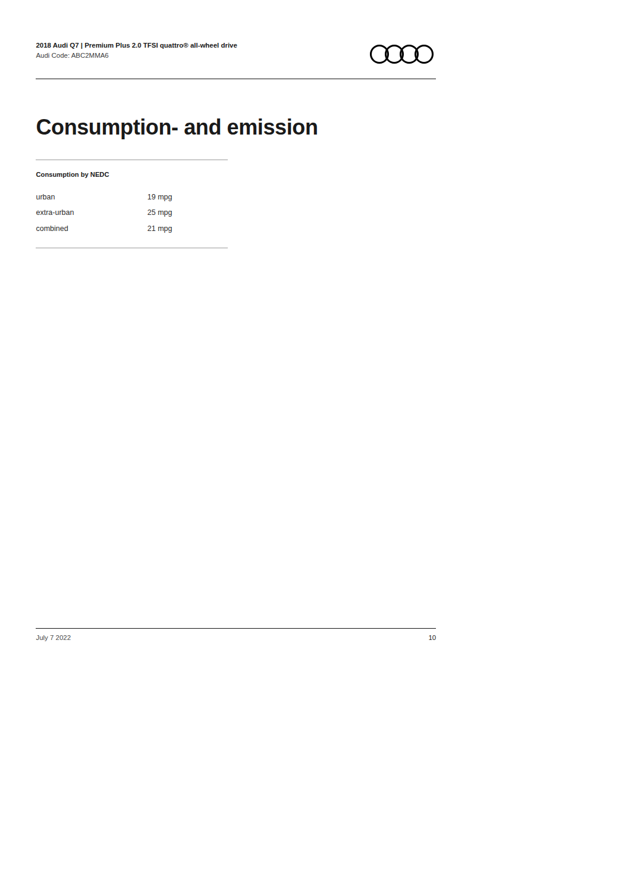2018 Audi Q7 | Premium Plus 2.0 TFSI quattro® all-wheel drive
Audi Code: ABC2MMA6
Consumption- and emission
Consumption by NEDC
| urban | 19 mpg |
| extra-urban | 25 mpg |
| combined | 21 mpg |
July 7 2022
10